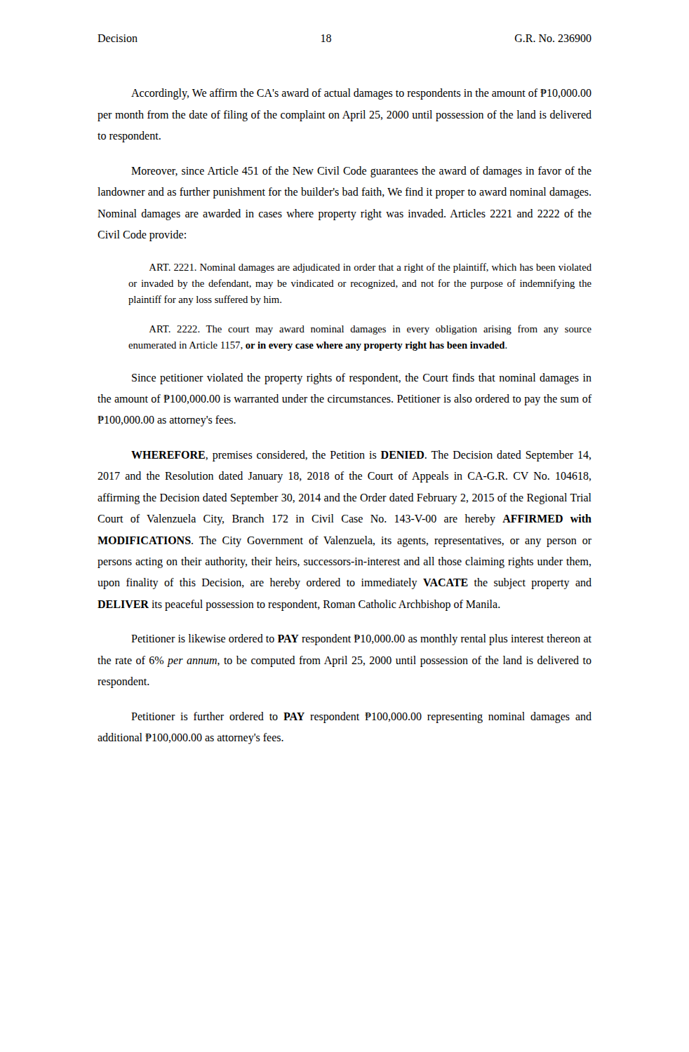Decision 18 G.R. No. 236900
Accordingly, We affirm the CA's award of actual damages to respondents in the amount of ₱10,000.00 per month from the date of filing of the complaint on April 25, 2000 until possession of the land is delivered to respondent.
Moreover, since Article 451 of the New Civil Code guarantees the award of damages in favor of the landowner and as further punishment for the builder's bad faith, We find it proper to award nominal damages. Nominal damages are awarded in cases where property right was invaded. Articles 2221 and 2222 of the Civil Code provide:
ART. 2221. Nominal damages are adjudicated in order that a right of the plaintiff, which has been violated or invaded by the defendant, may be vindicated or recognized, and not for the purpose of indemnifying the plaintiff for any loss suffered by him.
ART. 2222. The court may award nominal damages in every obligation arising from any source enumerated in Article 1157, or in every case where any property right has been invaded.
Since petitioner violated the property rights of respondent, the Court finds that nominal damages in the amount of ₱100,000.00 is warranted under the circumstances. Petitioner is also ordered to pay the sum of ₱100,000.00 as attorney's fees.
WHEREFORE, premises considered, the Petition is DENIED. The Decision dated September 14, 2017 and the Resolution dated January 18, 2018 of the Court of Appeals in CA-G.R. CV No. 104618, affirming the Decision dated September 30, 2014 and the Order dated February 2, 2015 of the Regional Trial Court of Valenzuela City, Branch 172 in Civil Case No. 143-V-00 are hereby AFFIRMED with MODIFICATIONS. The City Government of Valenzuela, its agents, representatives, or any person or persons acting on their authority, their heirs, successors-in-interest and all those claiming rights under them, upon finality of this Decision, are hereby ordered to immediately VACATE the subject property and DELIVER its peaceful possession to respondent, Roman Catholic Archbishop of Manila.
Petitioner is likewise ordered to PAY respondent ₱10,000.00 as monthly rental plus interest thereon at the rate of 6% per annum, to be computed from April 25, 2000 until possession of the land is delivered to respondent.
Petitioner is further ordered to PAY respondent ₱100,000.00 representing nominal damages and additional ₱100,000.00 as attorney's fees.